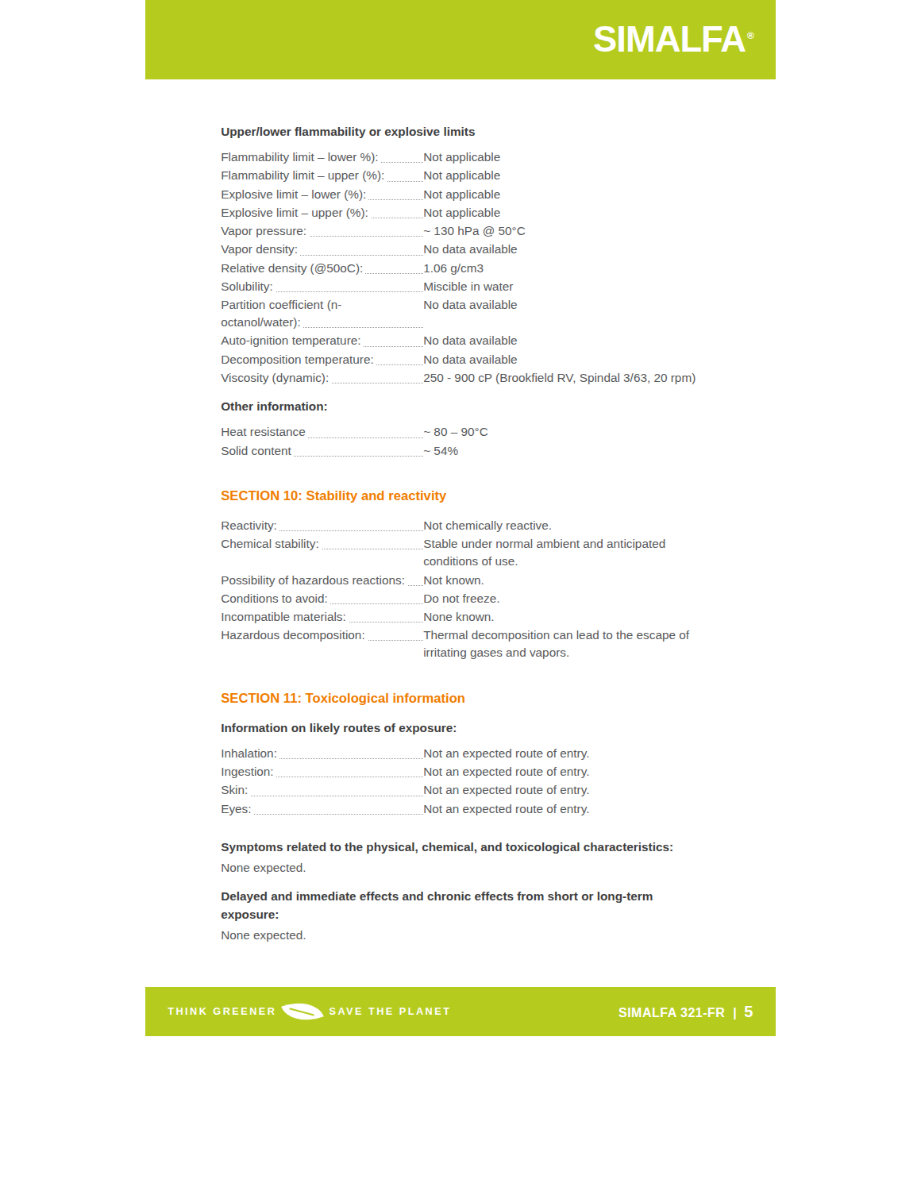SIMALFA®
Upper/lower flammability or explosive limits
Flammability limit – lower %):
Not applicable
Flammability limit – upper (%):
Not applicable
Explosive limit – lower (%):
Not applicable
Explosive limit – upper (%):
Not applicable
Vapor pressure:
~ 130 hPa @ 50°C
Vapor density:
No data available
Relative density (@50oC):
1.06 g/cm3
Solubility:
Miscible in water
Partition coefficient (n-octanol/water):
No data available
Auto-ignition temperature:
No data available
Decomposition temperature:
No data available
Viscosity (dynamic):
250 - 900 cP (Brookfield RV, Spindal 3/63, 20 rpm)
Other information:
Heat resistance
~ 80 – 90°C
Solid content
~ 54%
SECTION 10: Stability and reactivity
Reactivity:
Not chemically reactive.
Chemical stability:
Stable under normal ambient and anticipated conditions of use.
Possibility of hazardous reactions:
Not known.
Conditions to avoid:
Do not freeze.
Incompatible materials:
None known.
Hazardous decomposition:
Thermal decomposition can lead to the escape of irritating gases and vapors.
SECTION 11: Toxicological information
Information on likely routes of exposure:
Inhalation:
Not an expected route of entry.
Ingestion:
Not an expected route of entry.
Skin:
Not an expected route of entry.
Eyes:
Not an expected route of entry.
Symptoms related to the physical, chemical, and toxicological characteristics:
None expected.
Delayed and immediate effects and chronic effects from short or long-term exposure:
None expected.
THINK GREENER SAVE THE PLANET
SIMALFA 321-FR | 5